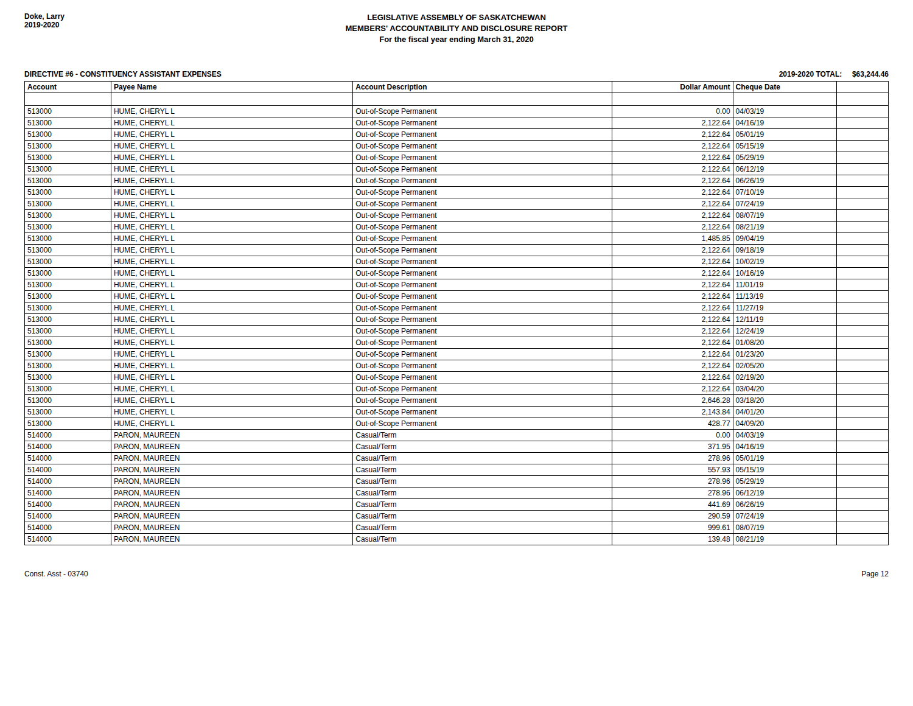Doke, Larry
2019-2020
LEGISLATIVE ASSEMBLY OF SASKATCHEWAN
MEMBERS' ACCOUNTABILITY AND DISCLOSURE REPORT
For the fiscal year ending March 31, 2020
DIRECTIVE #6 - CONSTITUENCY ASSISTANT EXPENSES
2019-2020 TOTAL: $63,244.46
| Account | Payee Name | Account Description | Dollar Amount | Cheque Date | |
| --- | --- | --- | --- | --- | --- |
| 513000 | HUME, CHERYL L | Out-of-Scope Permanent | 0.00 | 04/03/19 | |
| 513000 | HUME, CHERYL L | Out-of-Scope Permanent | 2,122.64 | 04/16/19 | |
| 513000 | HUME, CHERYL L | Out-of-Scope Permanent | 2,122.64 | 05/01/19 | |
| 513000 | HUME, CHERYL L | Out-of-Scope Permanent | 2,122.64 | 05/15/19 | |
| 513000 | HUME, CHERYL L | Out-of-Scope Permanent | 2,122.64 | 05/29/19 | |
| 513000 | HUME, CHERYL L | Out-of-Scope Permanent | 2,122.64 | 06/12/19 | |
| 513000 | HUME, CHERYL L | Out-of-Scope Permanent | 2,122.64 | 06/26/19 | |
| 513000 | HUME, CHERYL L | Out-of-Scope Permanent | 2,122.64 | 07/10/19 | |
| 513000 | HUME, CHERYL L | Out-of-Scope Permanent | 2,122.64 | 07/24/19 | |
| 513000 | HUME, CHERYL L | Out-of-Scope Permanent | 2,122.64 | 08/07/19 | |
| 513000 | HUME, CHERYL L | Out-of-Scope Permanent | 2,122.64 | 08/21/19 | |
| 513000 | HUME, CHERYL L | Out-of-Scope Permanent | 1,485.85 | 09/04/19 | |
| 513000 | HUME, CHERYL L | Out-of-Scope Permanent | 2,122.64 | 09/18/19 | |
| 513000 | HUME, CHERYL L | Out-of-Scope Permanent | 2,122.64 | 10/02/19 | |
| 513000 | HUME, CHERYL L | Out-of-Scope Permanent | 2,122.64 | 10/16/19 | |
| 513000 | HUME, CHERYL L | Out-of-Scope Permanent | 2,122.64 | 11/01/19 | |
| 513000 | HUME, CHERYL L | Out-of-Scope Permanent | 2,122.64 | 11/13/19 | |
| 513000 | HUME, CHERYL L | Out-of-Scope Permanent | 2,122.64 | 11/27/19 | |
| 513000 | HUME, CHERYL L | Out-of-Scope Permanent | 2,122.64 | 12/11/19 | |
| 513000 | HUME, CHERYL L | Out-of-Scope Permanent | 2,122.64 | 12/24/19 | |
| 513000 | HUME, CHERYL L | Out-of-Scope Permanent | 2,122.64 | 01/08/20 | |
| 513000 | HUME, CHERYL L | Out-of-Scope Permanent | 2,122.64 | 01/23/20 | |
| 513000 | HUME, CHERYL L | Out-of-Scope Permanent | 2,122.64 | 02/05/20 | |
| 513000 | HUME, CHERYL L | Out-of-Scope Permanent | 2,122.64 | 02/19/20 | |
| 513000 | HUME, CHERYL L | Out-of-Scope Permanent | 2,122.64 | 03/04/20 | |
| 513000 | HUME, CHERYL L | Out-of-Scope Permanent | 2,646.28 | 03/18/20 | |
| 513000 | HUME, CHERYL L | Out-of-Scope Permanent | 2,143.84 | 04/01/20 | |
| 513000 | HUME, CHERYL L | Out-of-Scope Permanent | 428.77 | 04/09/20 | |
| 514000 | PARON, MAUREEN | Casual/Term | 0.00 | 04/03/19 | |
| 514000 | PARON, MAUREEN | Casual/Term | 371.95 | 04/16/19 | |
| 514000 | PARON, MAUREEN | Casual/Term | 278.96 | 05/01/19 | |
| 514000 | PARON, MAUREEN | Casual/Term | 557.93 | 05/15/19 | |
| 514000 | PARON, MAUREEN | Casual/Term | 278.96 | 05/29/19 | |
| 514000 | PARON, MAUREEN | Casual/Term | 278.96 | 06/12/19 | |
| 514000 | PARON, MAUREEN | Casual/Term | 441.69 | 06/26/19 | |
| 514000 | PARON, MAUREEN | Casual/Term | 290.59 | 07/24/19 | |
| 514000 | PARON, MAUREEN | Casual/Term | 999.61 | 08/07/19 | |
| 514000 | PARON, MAUREEN | Casual/Term | 139.48 | 08/21/19 | |
Const. Asst - 03740
Page 12